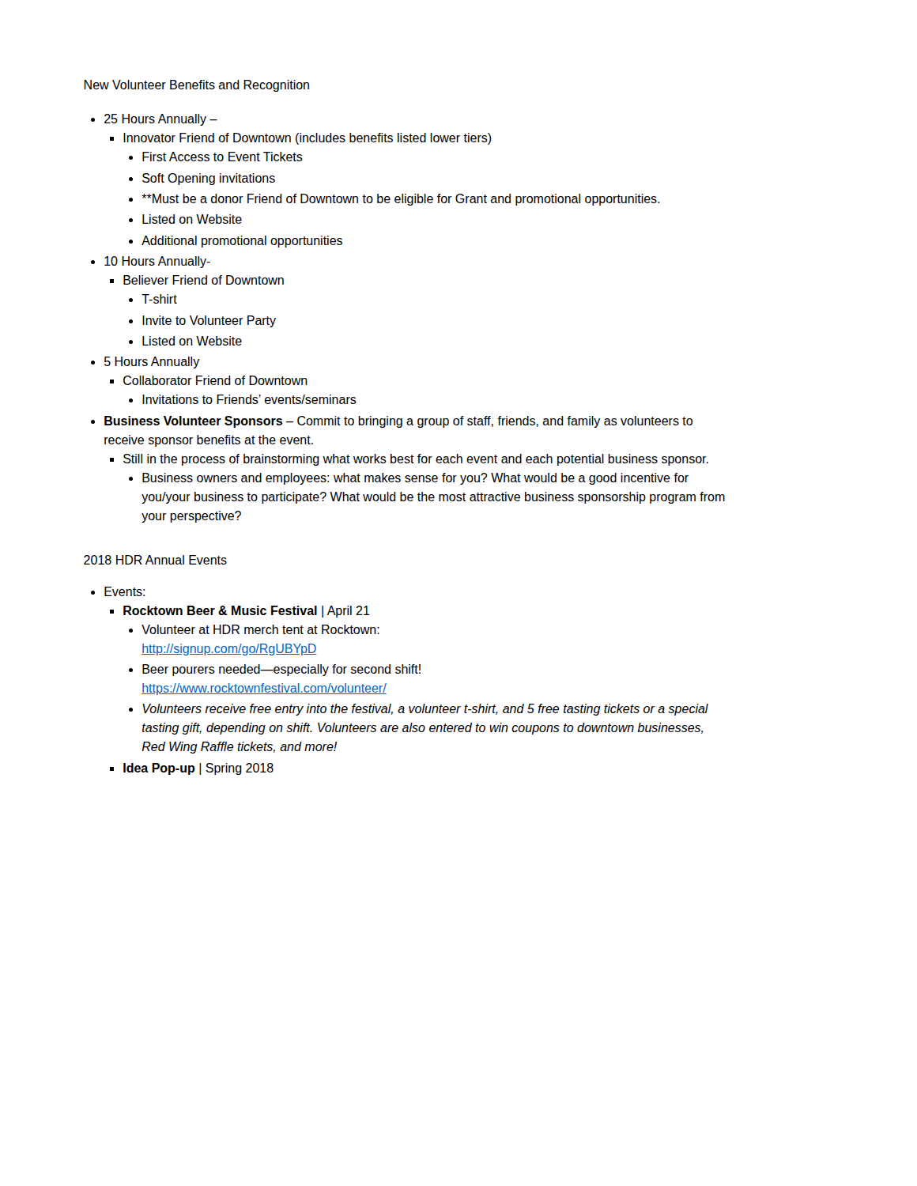New Volunteer Benefits and Recognition
25 Hours Annually –
Innovator Friend of Downtown (includes benefits listed lower tiers)
First Access to Event Tickets
Soft Opening invitations
**Must be a donor Friend of Downtown to be eligible for Grant and promotional opportunities.
Listed on Website
Additional promotional opportunities
10 Hours Annually-
Believer Friend of Downtown
T-shirt
Invite to Volunteer Party
Listed on Website
5 Hours Annually
Collaborator Friend of Downtown
Invitations to Friends’ events/seminars
Business Volunteer Sponsors – Commit to bringing a group of staff, friends, and family as volunteers to receive sponsor benefits at the event.
Still in the process of brainstorming what works best for each event and each potential business sponsor.
Business owners and employees: what makes sense for you? What would be a good incentive for you/your business to participate? What would be the most attractive business sponsorship program from your perspective?
2018 HDR Annual Events
Events:
Rocktown Beer & Music Festival | April 21
Volunteer at HDR merch tent at Rocktown:
http://signup.com/go/RgUBYpD
Beer pourers needed—especially for second shift!
https://www.rocktownfestival.com/volunteer/
Volunteers receive free entry into the festival, a volunteer t-shirt, and 5 free tasting tickets or a special tasting gift, depending on shift. Volunteers are also entered to win coupons to downtown businesses, Red Wing Raffle tickets, and more!
Idea Pop-up | Spring 2018